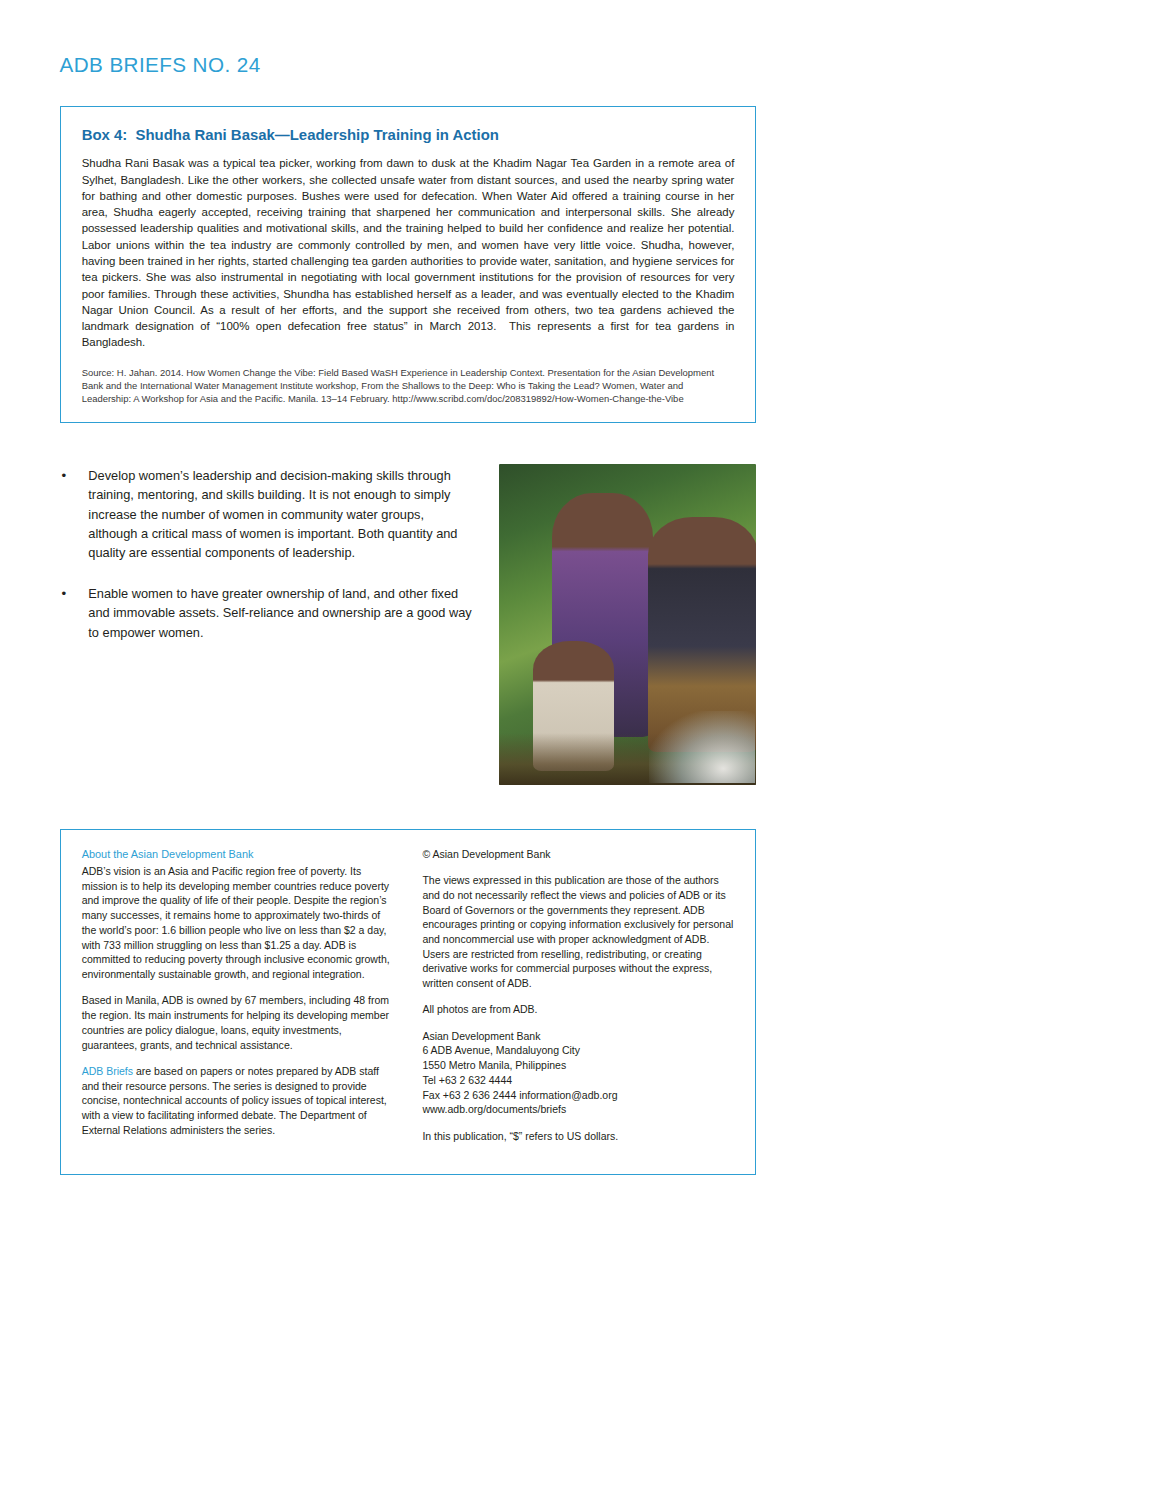ADB BRIEFS NO. 24
Box 4: Shudha Rani Basak—Leadership Training in Action
Shudha Rani Basak was a typical tea picker, working from dawn to dusk at the Khadim Nagar Tea Garden in a remote area of Sylhet, Bangladesh. Like the other workers, she collected unsafe water from distant sources, and used the nearby spring water for bathing and other domestic purposes. Bushes were used for defecation. When Water Aid offered a training course in her area, Shudha eagerly accepted, receiving training that sharpened her communication and interpersonal skills. She already possessed leadership qualities and motivational skills, and the training helped to build her confidence and realize her potential. Labor unions within the tea industry are commonly controlled by men, and women have very little voice. Shudha, however, having been trained in her rights, started challenging tea garden authorities to provide water, sanitation, and hygiene services for tea pickers. She was also instrumental in negotiating with local government institutions for the provision of resources for very poor families. Through these activities, Shundha has established herself as a leader, and was eventually elected to the Khadim Nagar Union Council. As a result of her efforts, and the support she received from others, two tea gardens achieved the landmark designation of “100% open defecation free status” in March 2013. This represents a first for tea gardens in Bangladesh.
Source: H. Jahan. 2014. How Women Change the Vibe: Field Based WaSH Experience in Leadership Context. Presentation for the Asian Development Bank and the International Water Management Institute workshop, From the Shallows to the Deep: Who is Taking the Lead? Women, Water and Leadership: A Workshop for Asia and the Pacific. Manila. 13–14 February. http://www.scribd.com/doc/208319892/How-Women-Change-the-Vibe
Develop women’s leadership and decision-making skills through training, mentoring, and skills building. It is not enough to simply increase the number of women in community water groups, although a critical mass of women is important. Both quantity and quality are essential components of leadership.
Enable women to have greater ownership of land, and other fixed and immovable assets. Self-reliance and ownership are a good way to empower women.
About the Asian Development Bank
ADB’s vision is an Asia and Pacific region free of poverty. Its mission is to help its developing member countries reduce poverty and improve the quality of life of their people. Despite the region’s many successes, it remains home to approximately two-thirds of the world’s poor: 1.6 billion people who live on less than $2 a day, with 733 million struggling on less than $1.25 a day. ADB is committed to reducing poverty through inclusive economic growth, environmentally sustainable growth, and regional integration.
Based in Manila, ADB is owned by 67 members, including 48 from the region. Its main instruments for helping its developing member countries are policy dialogue, loans, equity investments, guarantees, grants, and technical assistance.
ADB Briefs are based on papers or notes prepared by ADB staff and their resource persons. The series is designed to provide concise, nontechnical accounts of policy issues of topical interest, with a view to facilitating informed debate. The Department of External Relations administers the series.
© Asian Development Bank
The views expressed in this publication are those of the authors and do not necessarily reflect the views and policies of ADB or its Board of Governors or the governments they represent. ADB encourages printing or copying information exclusively for personal and noncommercial use with proper acknowledgment of ADB. Users are restricted from reselling, redistributing, or creating derivative works for commercial purposes without the express, written consent of ADB.
All photos are from ADB.
Asian Development Bank
6 ADB Avenue, Mandaluyong City
1550 Metro Manila, Philippines
Tel +63 2 632 4444
Fax +63 2 636 2444 information@adb.org
www.adb.org/documents/briefs
In this publication, “$” refers to US dollars.